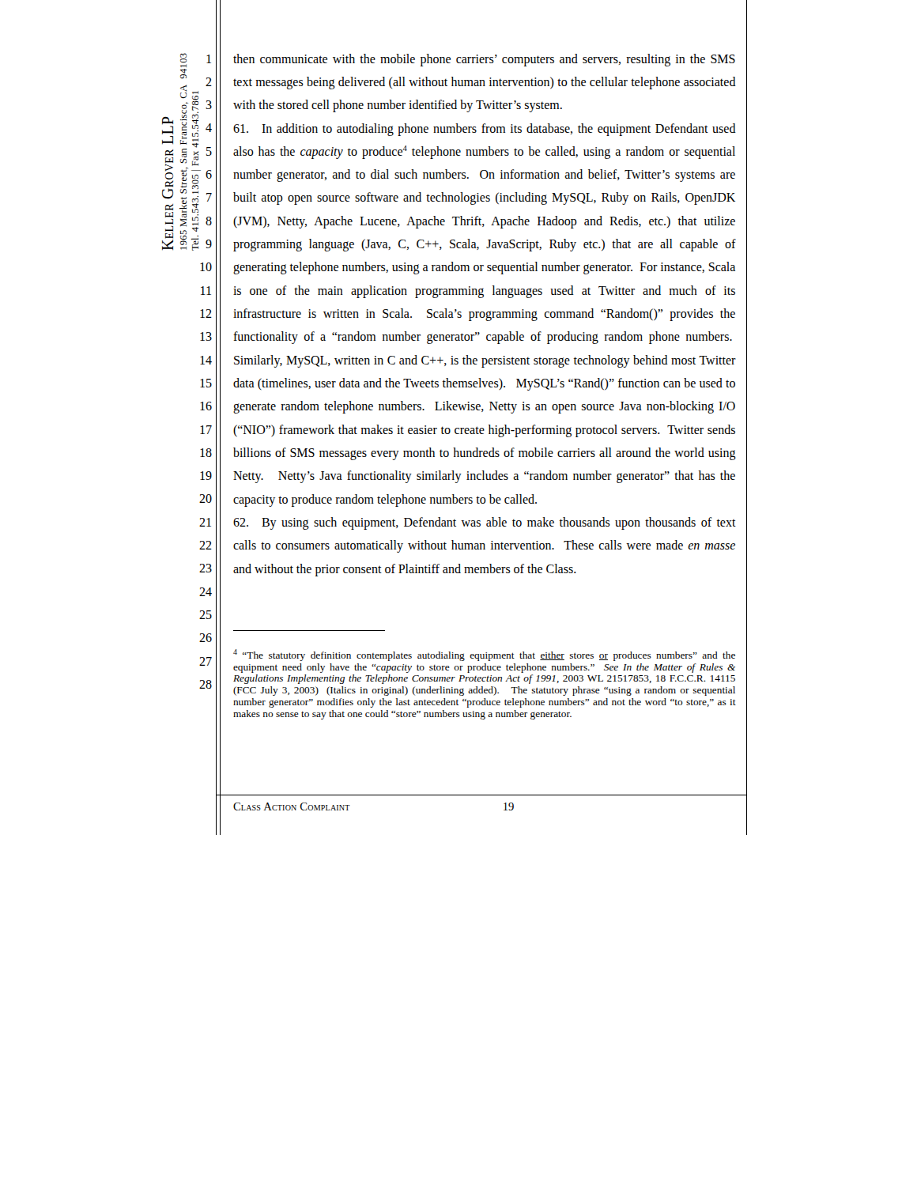1
2
3
4
5
6
7
8
9
10
11
12
13
14
15
16
17
18
19
20
21
22
23
24
25
26
27
28
Keller Grover LLP 1965 Market Street, San Francisco, CA 94103
Tel. 415.543.1305 | Fax 415.543.7861
then communicate with the mobile phone carriers’ computers and servers, resulting in the SMS text messages being delivered (all without human intervention) to the cellular telephone associated with the stored cell phone number identified by Twitter’s system.
61. In addition to autodialing phone numbers from its database, the equipment Defendant used also has the capacity to produce4 telephone numbers to be called, using a random or sequential number generator, and to dial such numbers. On information and belief, Twitter’s systems are built atop open source software and technologies (including MySQL, Ruby on Rails, OpenJDK (JVM), Netty, Apache Lucene, Apache Thrift, Apache Hadoop and Redis, etc.) that utilize programming language (Java, C, C++, Scala, JavaScript, Ruby etc.) that are all capable of generating telephone numbers, using a random or sequential number generator. For instance, Scala is one of the main application programming languages used at Twitter and much of its infrastructure is written in Scala. Scala’s programming command “Random()” provides the functionality of a “random number generator” capable of producing random phone numbers. Similarly, MySQL, written in C and C++, is the persistent storage technology behind most Twitter data (timelines, user data and the Tweets themselves). MySQL’s “Rand()” function can be used to generate random telephone numbers. Likewise, Netty is an open source Java non-blocking I/O (“NIO”) framework that makes it easier to create high-performing protocol servers. Twitter sends billions of SMS messages every month to hundreds of mobile carriers all around the world using Netty. Netty’s Java functionality similarly includes a “random number generator” that has the capacity to produce random telephone numbers to be called.
62. By using such equipment, Defendant was able to make thousands upon thousands of text calls to consumers automatically without human intervention. These calls were made en masse and without the prior consent of Plaintiff and members of the Class.
4 “The statutory definition contemplates autodialing equipment that either stores or produces numbers” and the equipment need only have the “capacity to store or produce telephone numbers.” See In the Matter of Rules & Regulations Implementing the Telephone Consumer Protection Act of 1991, 2003 WL 21517853, 18 F.C.C.R. 14115 (FCC July 3, 2003) (Italics in original) (underlining added). The statutory phrase “using a random or sequential number generator” modifies only the last antecedent “produce telephone numbers” and not the word “to store,” as it makes no sense to say that one could “store” numbers using a number generator.
Class Action Complaint 19